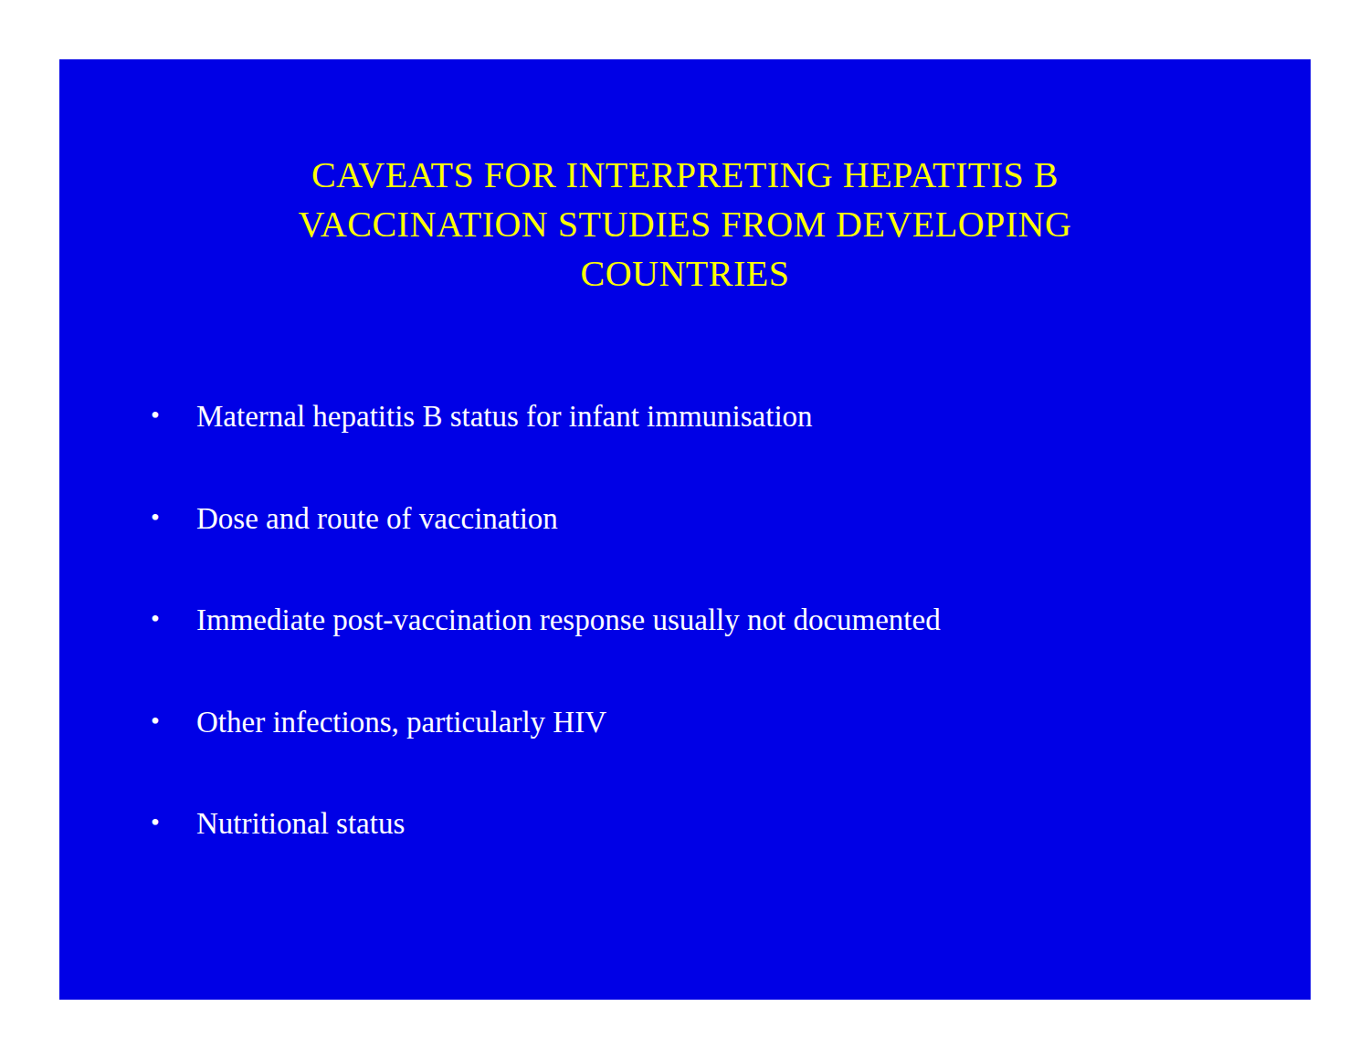CAVEATS FOR INTERPRETING HEPATITIS B VACCINATION STUDIES FROM DEVELOPING COUNTRIES
Maternal hepatitis B status for infant immunisation
Dose and route of vaccination
Immediate post-vaccination response usually not documented
Other infections, particularly HIV
Nutritional status